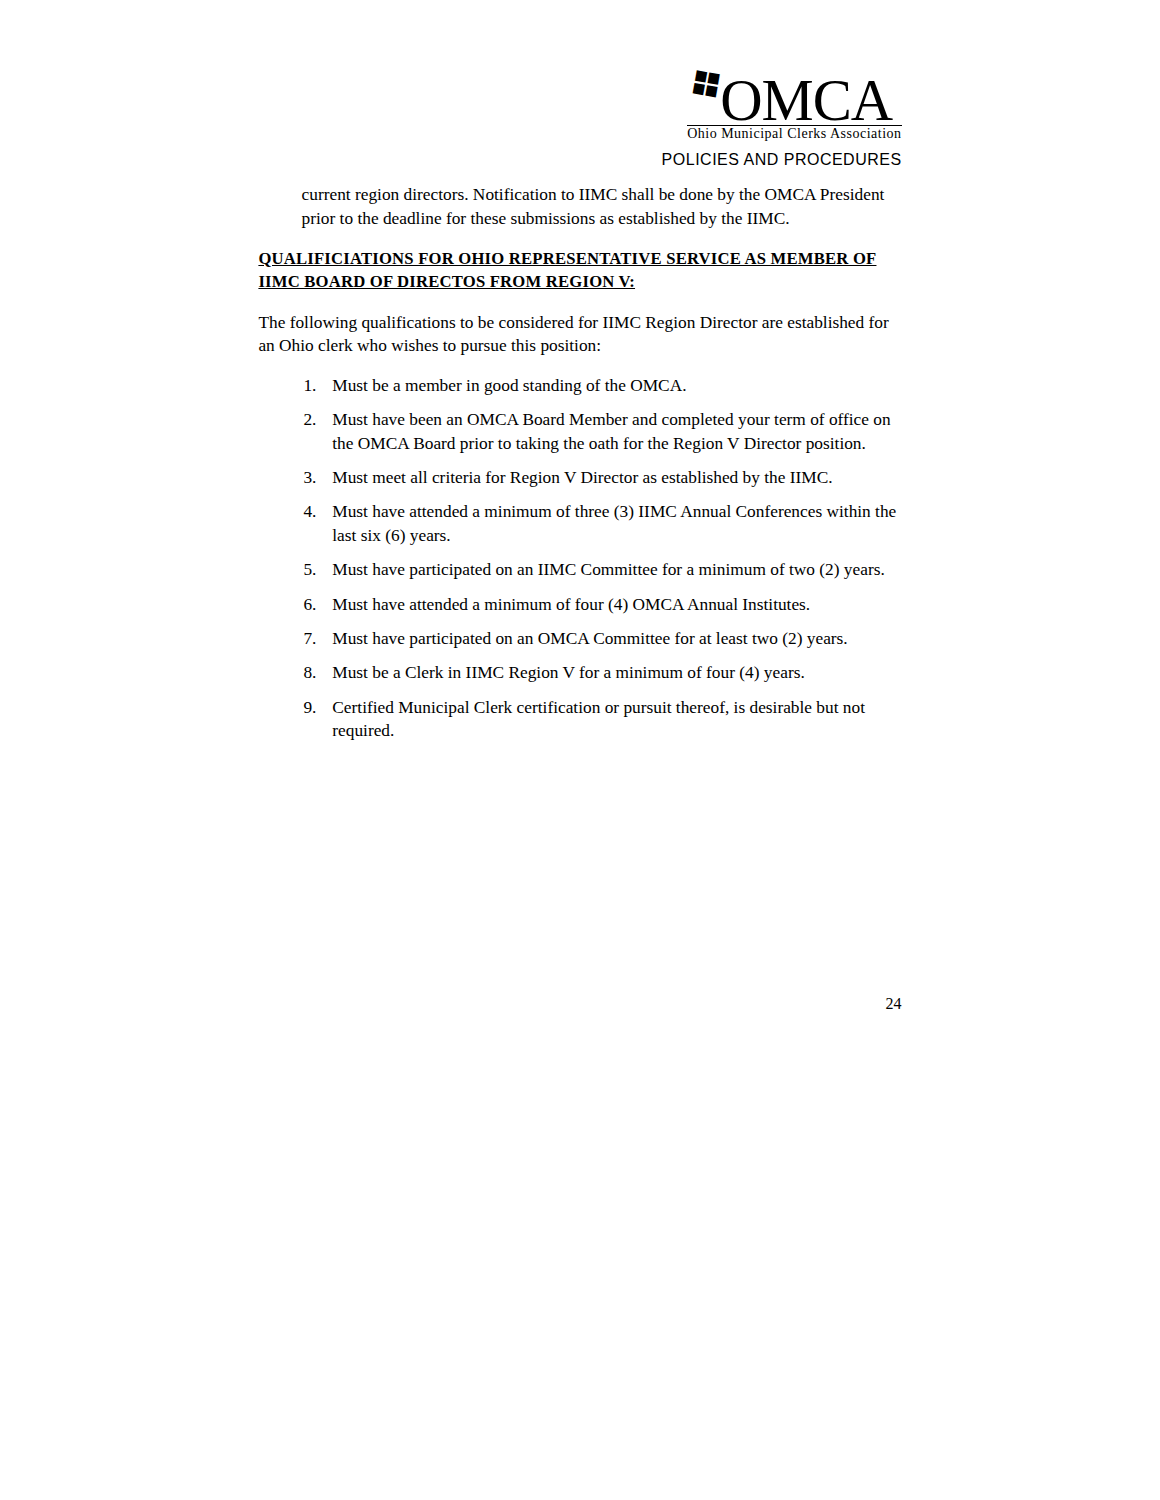❖OMCA
Ohio Municipal Clerks Association
POLICIES AND PROCEDURES
current region directors. Notification to IIMC shall be done by the OMCA President prior to the deadline for these submissions as established by the IIMC.
QUALIFICIATIONS FOR OHIO REPRESENTATIVE SERVICE AS MEMBER OF IIMC BOARD OF DIRECTOS FROM REGION V:
The following qualifications to be considered for IIMC Region Director are established for an Ohio clerk who wishes to pursue this position:
Must be a member in good standing of the OMCA.
Must have been an OMCA Board Member and completed your term of office on the OMCA Board prior to taking the oath for the Region V Director position.
Must meet all criteria for Region V Director as established by the IIMC.
Must have attended a minimum of three (3) IIMC Annual Conferences within the last six (6) years.
Must have participated on an IIMC Committee for a minimum of two (2) years.
Must have attended a minimum of four (4) OMCA Annual Institutes.
Must have participated on an OMCA Committee for at least two (2) years.
Must be a Clerk in IIMC Region V for a minimum of four (4) years.
Certified Municipal Clerk certification or pursuit thereof, is desirable but not required.
24